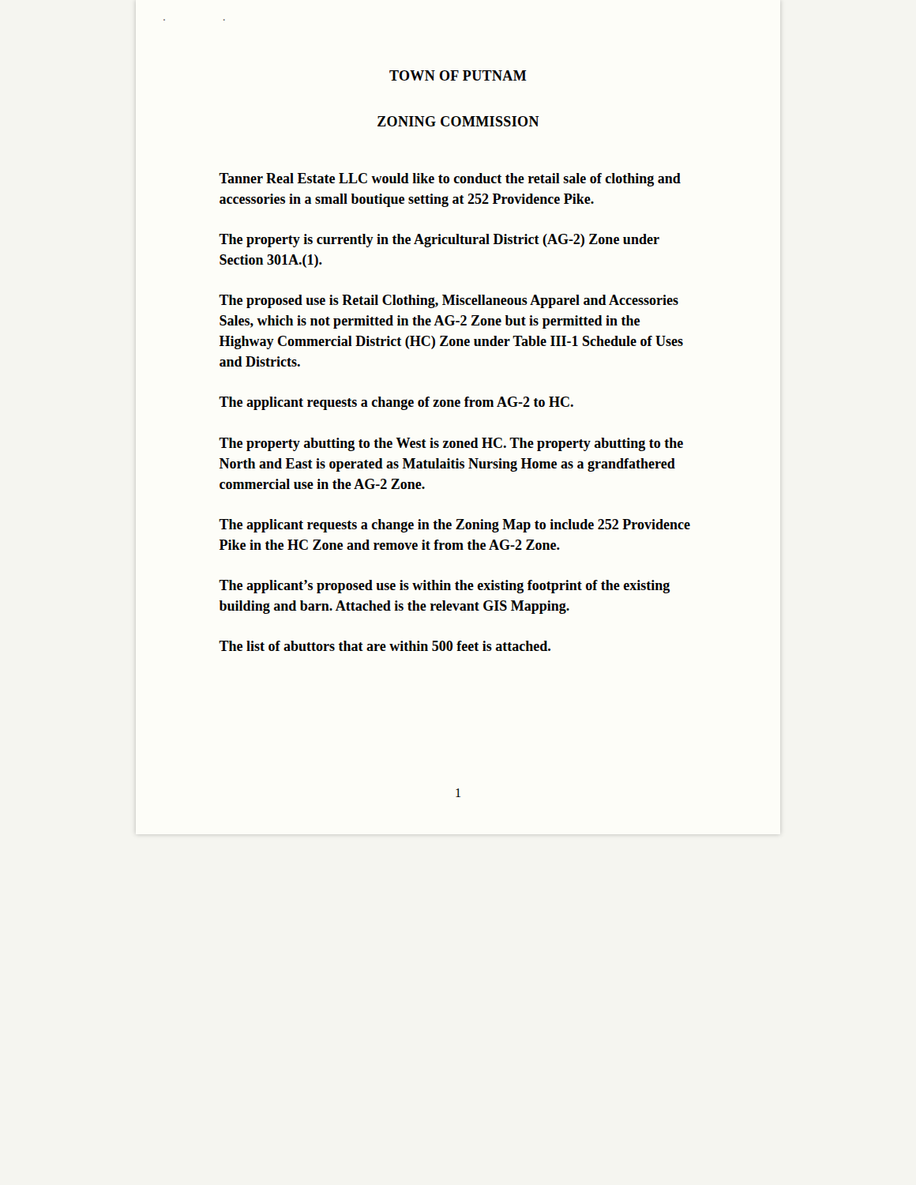· ·
TOWN OF PUTNAM
ZONING COMMISSION
Tanner Real Estate LLC would like to conduct the retail sale of clothing and accessories in a small boutique setting at 252 Providence Pike.
The property is currently in the Agricultural District (AG-2) Zone under Section 301A.(1).
The proposed use is Retail Clothing, Miscellaneous Apparel and Accessories Sales, which is not permitted in the AG-2 Zone but is permitted in the Highway Commercial District (HC) Zone under Table III-1 Schedule of Uses and Districts.
The applicant requests a change of zone from AG-2 to HC.
The property abutting to the West is zoned HC. The property abutting to the North and East is operated as Matulaitis Nursing Home as a grandfathered commercial use in the AG-2 Zone.
The applicant requests a change in the Zoning Map to include 252 Providence Pike in the HC Zone and remove it from the AG-2 Zone.
The applicant’s proposed use is within the existing footprint of the existing building and barn. Attached is the relevant GIS Mapping.
The list of abuttors that are within 500 feet is attached.
1